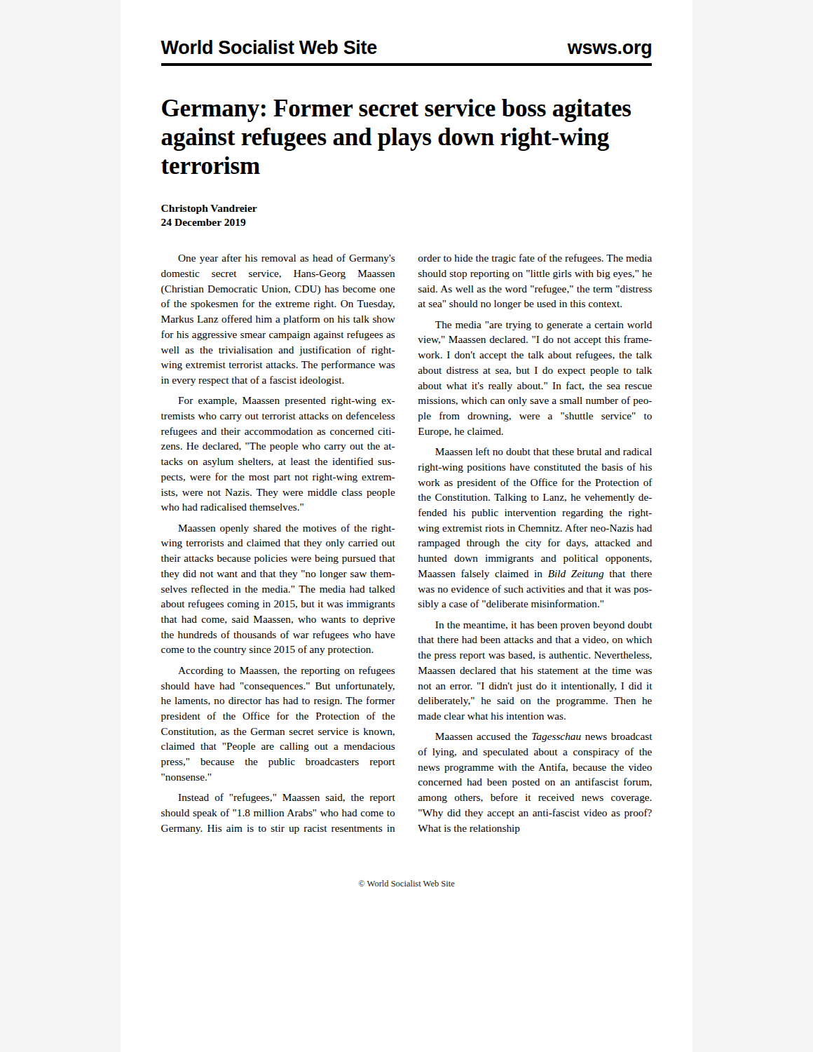World Socialist Web Site
wsws.org
Germany: Former secret service boss agitates against refugees and plays down right-wing terrorism
Christoph Vandreier 24 December 2019
One year after his removal as head of Germany's domestic secret service, Hans-Georg Maassen (Christian Democratic Union, CDU) has become one of the spokesmen for the extreme right. On Tuesday, Markus Lanz offered him a platform on his talk show for his aggressive smear campaign against refugees as well as the trivialisation and justification of right-wing extremist terrorist attacks. The performance was in every respect that of a fascist ideologist.
For example, Maassen presented right-wing extremists who carry out terrorist attacks on defenceless refugees and their accommodation as concerned citizens. He declared, "The people who carry out the attacks on asylum shelters, at least the identified suspects, were for the most part not right-wing extremists, were not Nazis. They were middle class people who had radicalised themselves."
Maassen openly shared the motives of the right-wing terrorists and claimed that they only carried out their attacks because policies were being pursued that they did not want and that they "no longer saw themselves reflected in the media." The media had talked about refugees coming in 2015, but it was immigrants that had come, said Maassen, who wants to deprive the hundreds of thousands of war refugees who have come to the country since 2015 of any protection.
According to Maassen, the reporting on refugees should have had "consequences." But unfortunately, he laments, no director has had to resign. The former president of the Office for the Protection of the Constitution, as the German secret service is known, claimed that "People are calling out a mendacious press," because the public broadcasters report "nonsense."
Instead of "refugees," Maassen said, the report should speak of "1.8 million Arabs" who had come to Germany. His aim is to stir up racist resentments in order to hide the tragic fate of the refugees. The media should stop reporting on "little girls with big eyes," he said. As well as the word "refugee," the term "distress at sea" should no longer be used in this context.
The media "are trying to generate a certain world view," Maassen declared. "I do not accept this framework. I don't accept the talk about refugees, the talk about distress at sea, but I do expect people to talk about what it's really about." In fact, the sea rescue missions, which can only save a small number of people from drowning, were a "shuttle service" to Europe, he claimed.
Maassen left no doubt that these brutal and radical right-wing positions have constituted the basis of his work as president of the Office for the Protection of the Constitution. Talking to Lanz, he vehemently defended his public intervention regarding the right-wing extremist riots in Chemnitz. After neo-Nazis had rampaged through the city for days, attacked and hunted down immigrants and political opponents, Maassen falsely claimed in Bild Zeitung that there was no evidence of such activities and that it was possibly a case of "deliberate misinformation."
In the meantime, it has been proven beyond doubt that there had been attacks and that a video, on which the press report was based, is authentic. Nevertheless, Maassen declared that his statement at the time was not an error. "I didn't just do it intentionally, I did it deliberately," he said on the programme. Then he made clear what his intention was.
Maassen accused the Tagesschau news broadcast of lying, and speculated about a conspiracy of the news programme with the Antifa, because the video concerned had been posted on an antifascist forum, among others, before it received news coverage. "Why did they accept an anti-fascist video as proof? What is the relationship
© World Socialist Web Site